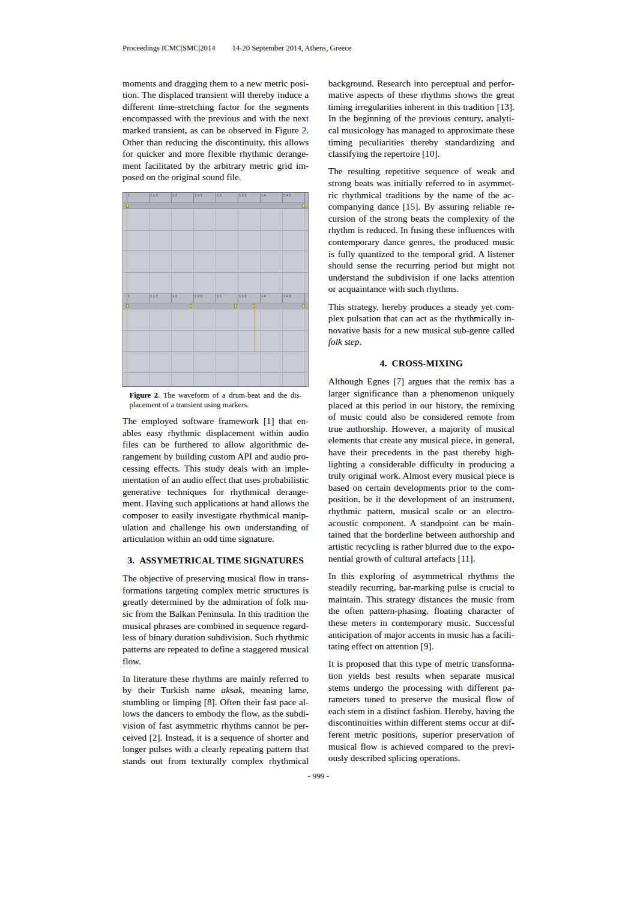Proceedings ICMC|SMC|2014 14-20 September 2014, Athens, Greece
moments and dragging them to a new metric position. The displaced transient will thereby induce a different time-stretching factor for the segments encompassed with the previous and with the next marked transient, as can be observed in Figure 2. Other than reducing the discontinuity, this allows for quicker and more flexible rhythmic derangement facilitated by the arbitrary metric grid imposed on the original sound file.
1
1.1.3
1.2
1.2.3
1.3
1.3.3
1.4
1.4.3
1
1.1.3
1.2
1.2.3
1.3
1.3.3
1.4
1.4.3
Figure 2. The waveform of a drum-beat and the displacement of a transient using markers.
The employed software framework [1] that enables easy rhythmic displacement within audio files can be furthered to allow algorithmic derangement by building custom API and audio processing effects. This study deals with an implementation of an audio effect that uses probabilistic generative techniques for rhythmical derangement. Having such applications at hand allows the composer to easily investigate rhythmical manipulation and challenge his own understanding of articulation within an odd time signature.
3. ASSYMETRICAL TIME SIGNATURES
The objective of preserving musical flow in transformations targeting complex metric structures is greatly determined by the admiration of folk music from the Balkan Peninsula. In this tradition the musical phrases are combined in sequence regardless of binary duration subdivision. Such rhythmic patterns are repeated to define a staggered musical flow.
In literature these rhythms are mainly referred to by their Turkish name aksak, meaning lame, stumbling or limping [8]. Often their fast pace allows the dancers to embody the flow, as the subdivision of fast asymmetric rhythms cannot be perceived [2]. Instead, it is a sequence of shorter and longer pulses with a clearly repeating pattern that stands out from texturally complex rhythmical background. Research into perceptual and performative aspects of these rhythms shows the great timing irregularities inherent in this tradition [13]. In the beginning of the previous century, analytical musicology has managed to approximate these timing peculiarities thereby standardizing and classifying the repertoire [10].
The resulting repetitive sequence of weak and strong beats was initially referred to in asymmetric rhythmical traditions by the name of the accompanying dance [15]. By assuring reliable recursion of the strong beats the complexity of the rhythm is reduced. In fusing these influences with contemporary dance genres, the produced music is fully quantized to the temporal grid. A listener should sense the recurring period but might not understand the subdivision if one lacks attention or acquaintance with such rhythms.
This strategy, hereby produces a steady yet complex pulsation that can act as the rhythmically innovative basis for a new musical sub-genre called folk step.
4. CROSS-MIXING
Although Egnes [7] argues that the remix has a larger significance than a phenomenon uniquely placed at this period in our history, the remixing of music could also be considered remote from true authorship. However, a majority of musical elements that create any musical piece, in general, have their precedents in the past thereby highlighting a considerable difficulty in producing a truly original work. Almost every musical piece is based on certain developments prior to the composition, be it the development of an instrument, rhythmic pattern, musical scale or an electro-acoustic component. A standpoint can be maintained that the borderline between authorship and artistic recycling is rather blurred due to the exponential growth of cultural artefacts [11].
In this exploring of asymmetrical rhythms the steadily recurring, bar-marking pulse is crucial to maintain. This strategy distances the music from the often pattern-phasing, floating character of these meters in contemporary music. Successful anticipation of major accents in music has a facilitating effect on attention [9].
It is proposed that this type of metric transformation yields best results when separate musical stems undergo the processing with different parameters tuned to preserve the musical flow of each stem in a distinct fashion. Hereby, having the discontinuities within different stems occur at different metric positions, superior preservation of musical flow is achieved compared to the previously described splicing operations.
- 999 -